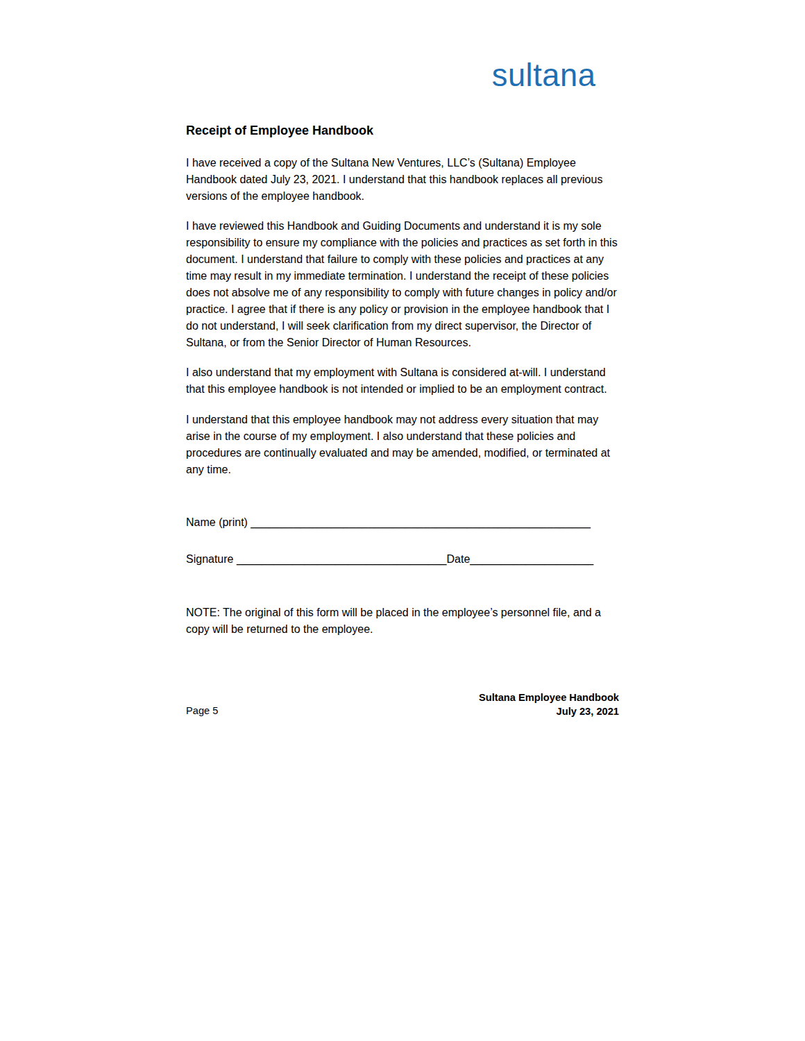sultana
Receipt of Employee Handbook
I have received a copy of the Sultana New Ventures, LLC’s (Sultana) Employee Handbook dated July 23, 2021. I understand that this handbook replaces all previous versions of the employee handbook.
I have reviewed this Handbook and Guiding Documents and understand it is my sole responsibility to ensure my compliance with the policies and practices as set forth in this document. I understand that failure to comply with these policies and practices at any time may result in my immediate termination. I understand the receipt of these policies does not absolve me of any responsibility to comply with future changes in policy and/or practice. I agree that if there is any policy or provision in the employee handbook that I do not understand, I will seek clarification from my direct supervisor, the Director of Sultana, or from the Senior Director of Human Resources.
I also understand that my employment with Sultana is considered at-will. I understand that this employee handbook is not intended or implied to be an employment contract.
I understand that this employee handbook may not address every situation that may arise in the course of my employment. I also understand that these policies and procedures are continually evaluated and may be amended, modified, or terminated at any time.
Name (print) _______________________________________________________
Signature __________________________________Date____________________
NOTE: The original of this form will be placed in the employee’s personnel file, and a copy will be returned to the employee.
Page 5
Sultana Employee Handbook
July 23, 2021